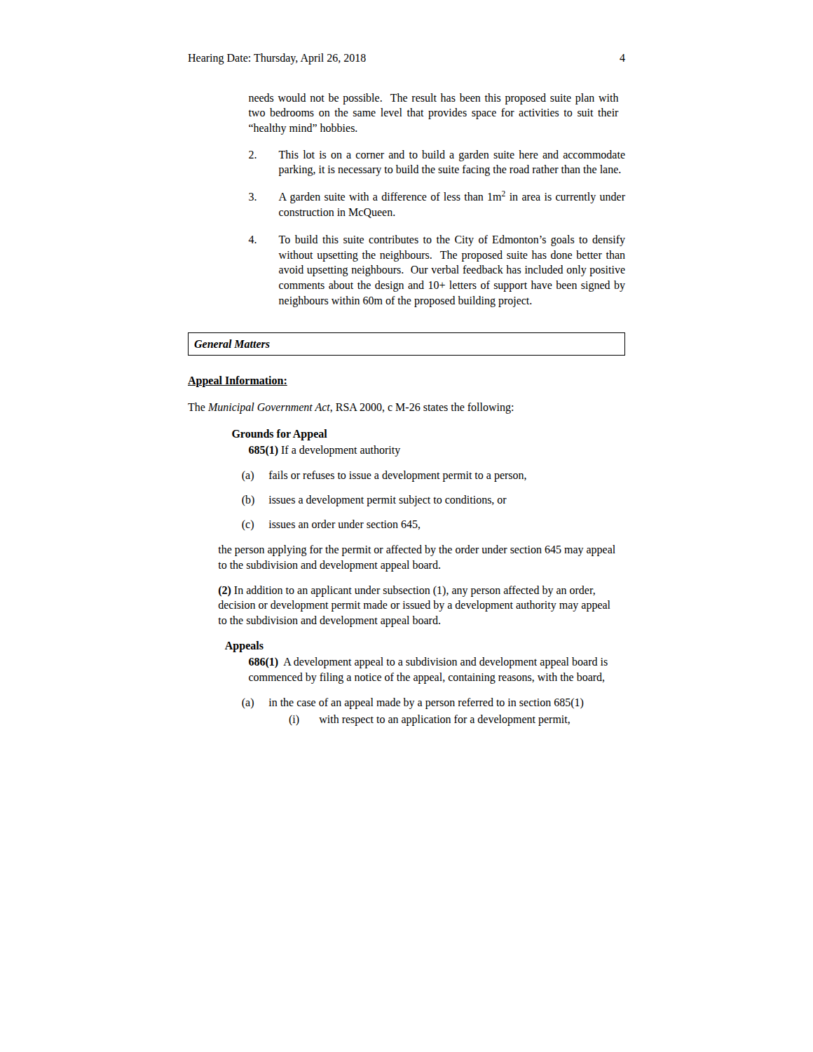Hearing Date: Thursday, April 26, 2018
4
needs would not be possible. The result has been this proposed suite plan with two bedrooms on the same level that provides space for activities to suit their “healthy mind” hobbies.
2. This lot is on a corner and to build a garden suite here and accommodate parking, it is necessary to build the suite facing the road rather than the lane.
3. A garden suite with a difference of less than 1m2 in area is currently under construction in McQueen.
4. To build this suite contributes to the City of Edmonton’s goals to densify without upsetting the neighbours. The proposed suite has done better than avoid upsetting neighbours. Our verbal feedback has included only positive comments about the design and 10+ letters of support have been signed by neighbours within 60m of the proposed building project.
General Matters
Appeal Information:
The Municipal Government Act, RSA 2000, c M-26 states the following:
Grounds for Appeal
685(1) If a development authority
(a) fails or refuses to issue a development permit to a person,
(b) issues a development permit subject to conditions, or
(c) issues an order under section 645,
the person applying for the permit or affected by the order under section 645 may appeal to the subdivision and development appeal board.
(2) In addition to an applicant under subsection (1), any person affected by an order, decision or development permit made or issued by a development authority may appeal to the subdivision and development appeal board.
Appeals
686(1) A development appeal to a subdivision and development appeal board is commenced by filing a notice of the appeal, containing reasons, with the board,
(a) in the case of an appeal made by a person referred to in section 685(1)
(i) with respect to an application for a development permit,